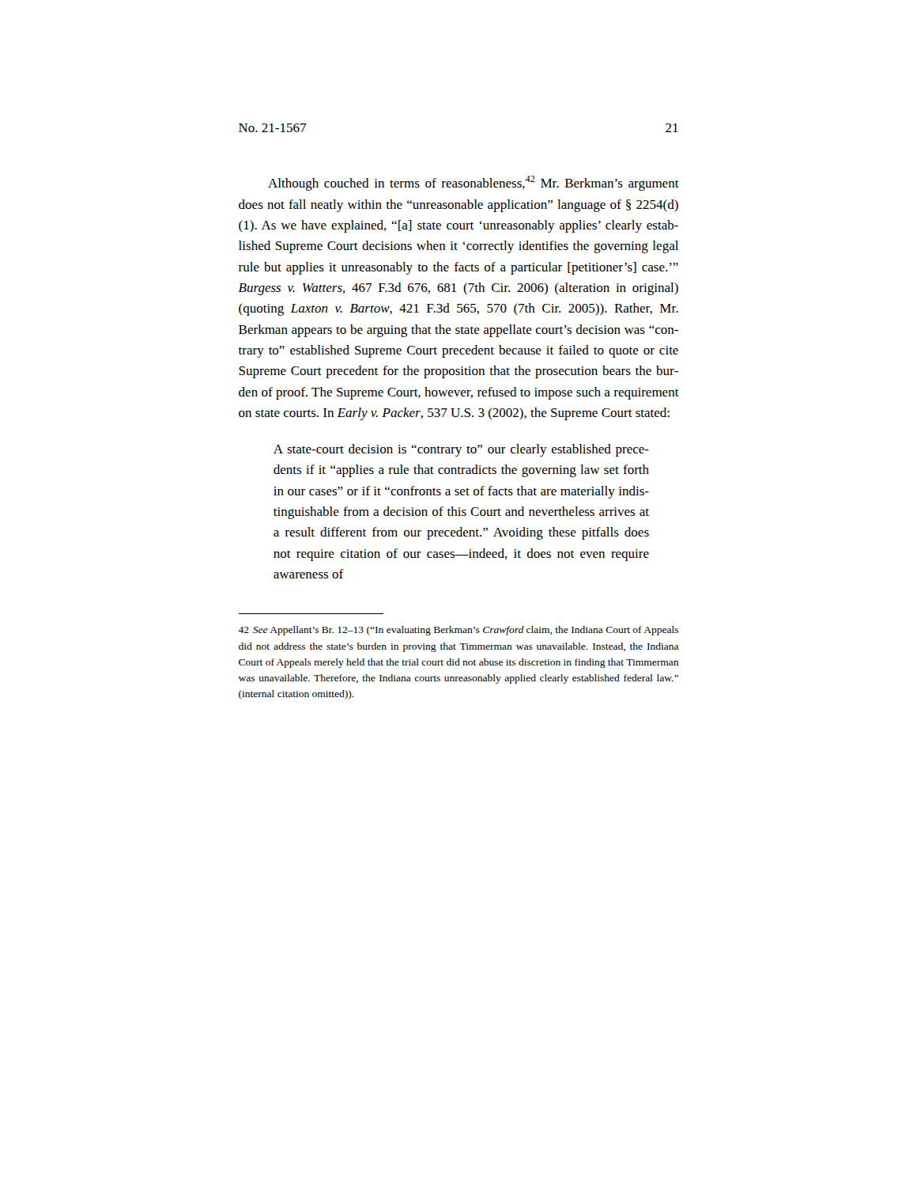No. 21-1567 21
Although couched in terms of reasonableness,42 Mr. Berkman’s argument does not fall neatly within the “unreasonable application” language of § 2254(d)(1). As we have explained, “[a] state court ‘unreasonably applies’ clearly established Supreme Court decisions when it ‘correctly identifies the governing legal rule but applies it unreasonably to the facts of a particular [petitioner’s] case.’” Burgess v. Watters, 467 F.3d 676, 681 (7th Cir. 2006) (alteration in original) (quoting Laxton v. Bartow, 421 F.3d 565, 570 (7th Cir. 2005)). Rather, Mr. Berkman appears to be arguing that the state appellate court’s decision was “contrary to” established Supreme Court precedent because it failed to quote or cite Supreme Court precedent for the proposition that the prosecution bears the burden of proof. The Supreme Court, however, refused to impose such a requirement on state courts. In Early v. Packer, 537 U.S. 3 (2002), the Supreme Court stated:
A state-court decision is “contrary to” our clearly established precedents if it “applies a rule that contradicts the governing law set forth in our cases” or if it “confronts a set of facts that are materially indistinguishable from a decision of this Court and nevertheless arrives at a result different from our precedent.” Avoiding these pitfalls does not require citation of our cases—indeed, it does not even require awareness of
42 See Appellant’s Br. 12–13 (“In evaluating Berkman’s Crawford claim, the Indiana Court of Appeals did not address the state’s burden in proving that Timmerman was unavailable. Instead, the Indiana Court of Appeals merely held that the trial court did not abuse its discretion in finding that Timmerman was unavailable. Therefore, the Indiana courts unreasonably applied clearly established federal law.” (internal citation omitted)).